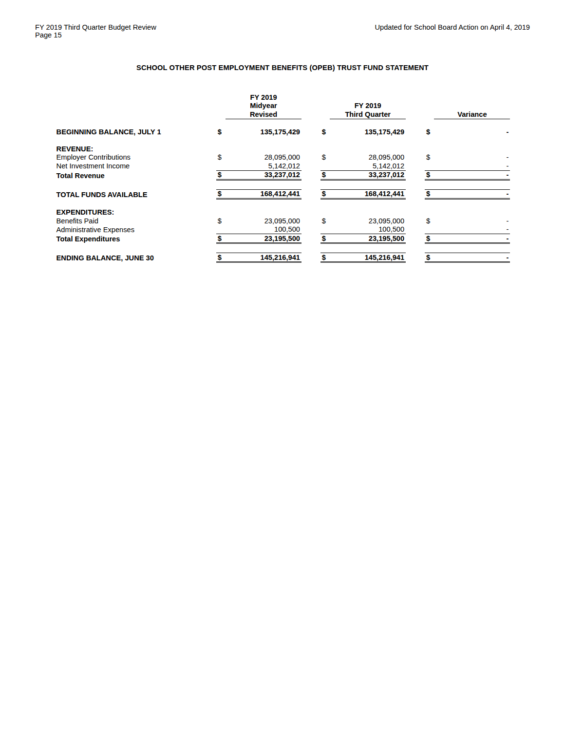FY 2019 Third Quarter Budget Review
Page 15
Updated for School Board Action on April 4, 2019
SCHOOL OTHER POST EMPLOYMENT BENEFITS (OPEB) TRUST FUND STATEMENT
| | | FY 2019 | | | | | | |
| --- | --- | --- | --- | --- | --- | --- | --- | --- |
| | | Midyear | | | FY 2019 | | | |
| | | Revised | | | Third Quarter | | | Variance |
| BEGINNING BALANCE, JULY 1 | $ | 135,175,429 | | $ | 135,175,429 | | $ | - |
| REVENUE: | |
| Employer Contributions | $ | 28,095,000 | | $ | 28,095,000 | | $ | - |
| Net Investment Income | | 5,142,012 | | | 5,142,012 | | | - |
| Total Revenue | $ | 33,237,012 | | $ | 33,237,012 | | $ | - |
| TOTAL FUNDS AVAILABLE | $ | 168,412,441 | | $ | 168,412,441 | | $ | - |
| EXPENDITURES: | |
| Benefits Paid | $ | 23,095,000 | | $ | 23,095,000 | | $ | - |
| Administrative Expenses | | 100,500 | | | 100,500 | | | - |
| Total Expenditures | $ | 23,195,500 | | $ | 23,195,500 | | $ | - |
| ENDING BALANCE, JUNE 30 | $ | 145,216,941 | | $ | 145,216,941 | | $ | - |